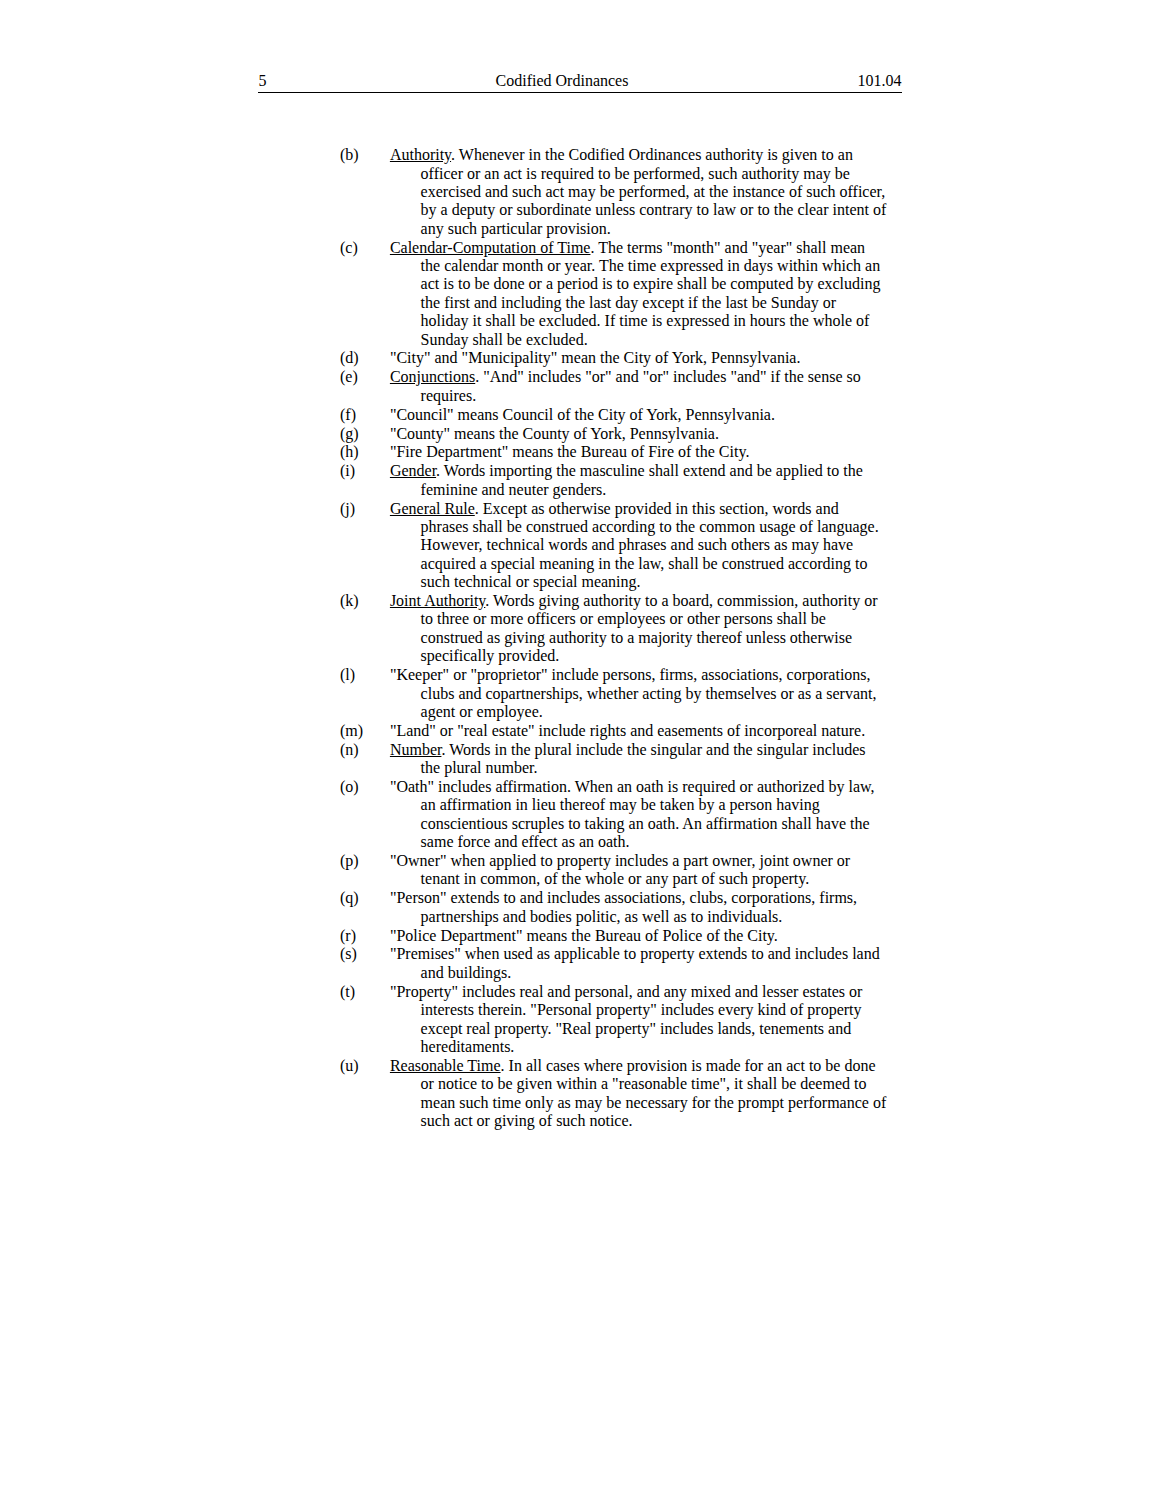5
Codified Ordinances
101.04
(b)
Authority. Whenever in the Codified Ordinances authority is given to an officer or an act is required to be performed, such authority may be exercised and such act may be performed, at the instance of such officer, by a deputy or subordinate unless contrary to law or to the clear intent of any such particular provision.
(c)
Calendar-Computation of Time. The terms "month" and "year" shall mean the calendar month or year. The time expressed in days within which an act is to be done or a period is to expire shall be computed by excluding the first and including the last day except if the last be Sunday or holiday it shall be excluded. If time is expressed in hours the whole of Sunday shall be excluded.
(d)
"City" and "Municipality" mean the City of York, Pennsylvania.
(e)
Conjunctions. "And" includes "or" and "or" includes "and" if the sense so requires.
(f)
"Council" means Council of the City of York, Pennsylvania.
(g)
"County" means the County of York, Pennsylvania.
(h)
"Fire Department" means the Bureau of Fire of the City.
(i)
Gender. Words importing the masculine shall extend and be applied to the feminine and neuter genders.
(j)
General Rule. Except as otherwise provided in this section, words and phrases shall be construed according to the common usage of language. However, technical words and phrases and such others as may have acquired a special meaning in the law, shall be construed according to such technical or special meaning.
(k)
Joint Authority. Words giving authority to a board, commission, authority or to three or more officers or employees or other persons shall be construed as giving authority to a majority thereof unless otherwise specifically provided.
(l)
"Keeper" or "proprietor" include persons, firms, associations, corporations, clubs and copartnerships, whether acting by themselves or as a servant, agent or employee.
(m)
"Land" or "real estate" include rights and easements of incorporeal nature.
(n)
Number. Words in the plural include the singular and the singular includes the plural number.
(o)
"Oath" includes affirmation. When an oath is required or authorized by law, an affirmation in lieu thereof may be taken by a person having conscientious scruples to taking an oath. An affirmation shall have the same force and effect as an oath.
(p)
"Owner" when applied to property includes a part owner, joint owner or tenant in common, of the whole or any part of such property.
(q)
"Person" extends to and includes associations, clubs, corporations, firms, partnerships and bodies politic, as well as to individuals.
(r)
"Police Department" means the Bureau of Police of the City.
(s)
"Premises" when used as applicable to property extends to and includes land and buildings.
(t)
"Property" includes real and personal, and any mixed and lesser estates or interests therein. "Personal property" includes every kind of property except real property. "Real property" includes lands, tenements and hereditaments.
(u)
Reasonable Time. In all cases where provision is made for an act to be done or notice to be given within a "reasonable time", it shall be deemed to mean such time only as may be necessary for the prompt performance of such act or giving of such notice.